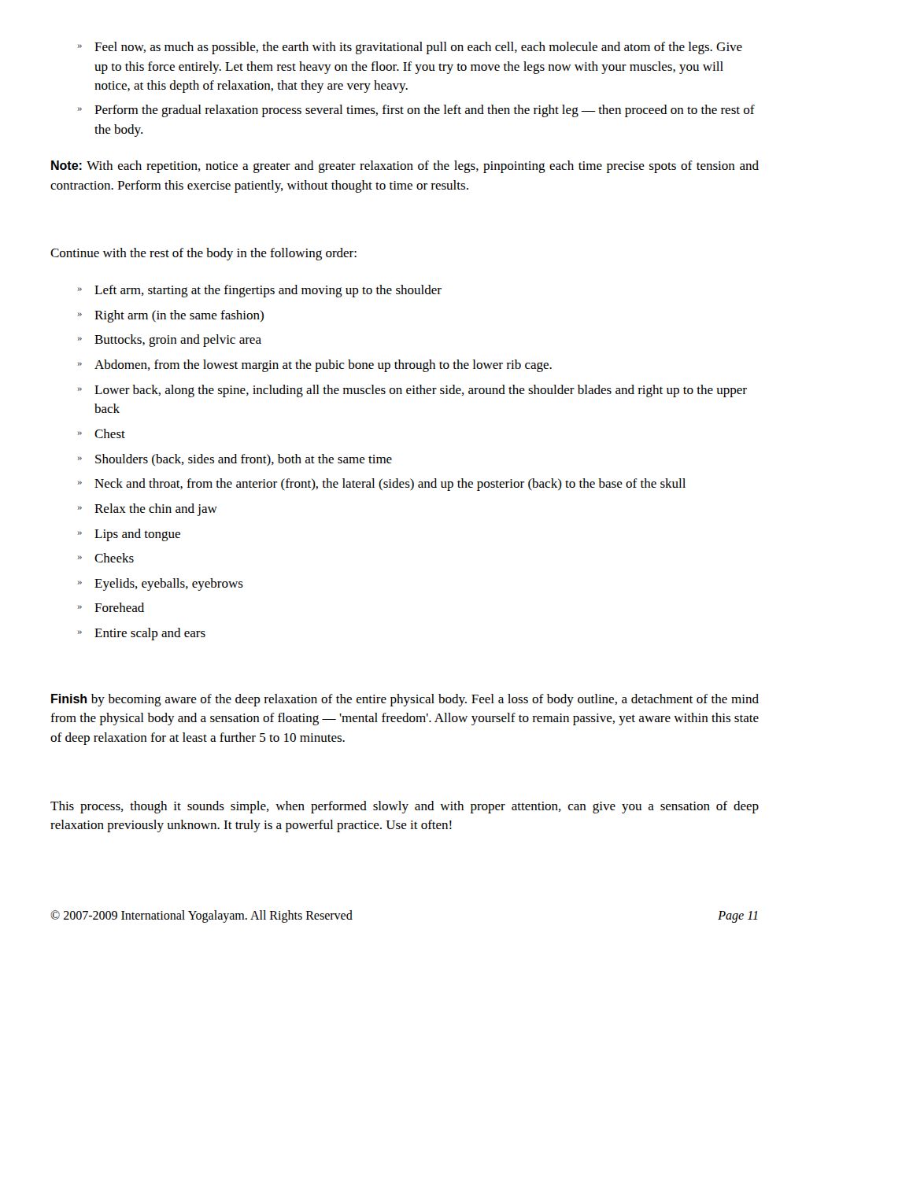Feel now, as much as possible, the earth with its gravitational pull on each cell, each molecule and atom of the legs. Give up to this force entirely. Let them rest heavy on the floor. If you try to move the legs now with your muscles, you will notice, at this depth of relaxation, that they are very heavy.
Perform the gradual relaxation process several times, first on the left and then the right leg — then proceed on to the rest of the body.
Note: With each repetition, notice a greater and greater relaxation of the legs, pinpointing each time precise spots of tension and contraction. Perform this exercise patiently, without thought to time or results.
Continue with the rest of the body in the following order:
Left arm, starting at the fingertips and moving up to the shoulder
Right arm (in the same fashion)
Buttocks, groin and pelvic area
Abdomen, from the lowest margin at the pubic bone up through to the lower rib cage.
Lower back, along the spine, including all the muscles on either side, around the shoulder blades and right up to the upper back
Chest
Shoulders (back, sides and front), both at the same time
Neck and throat, from the anterior (front), the lateral (sides) and up the posterior (back) to the base of the skull
Relax the chin and jaw
Lips and tongue
Cheeks
Eyelids, eyeballs, eyebrows
Forehead
Entire scalp and ears
Finish by becoming aware of the deep relaxation of the entire physical body. Feel a loss of body outline, a detachment of the mind from the physical body and a sensation of floating — 'mental freedom'. Allow yourself to remain passive, yet aware within this state of deep relaxation for at least a further 5 to 10 minutes.
This process, though it sounds simple, when performed slowly and with proper attention, can give you a sensation of deep relaxation previously unknown. It truly is a powerful practice. Use it often!
© 2007-2009 International Yogalayam. All Rights Reserved Page 11